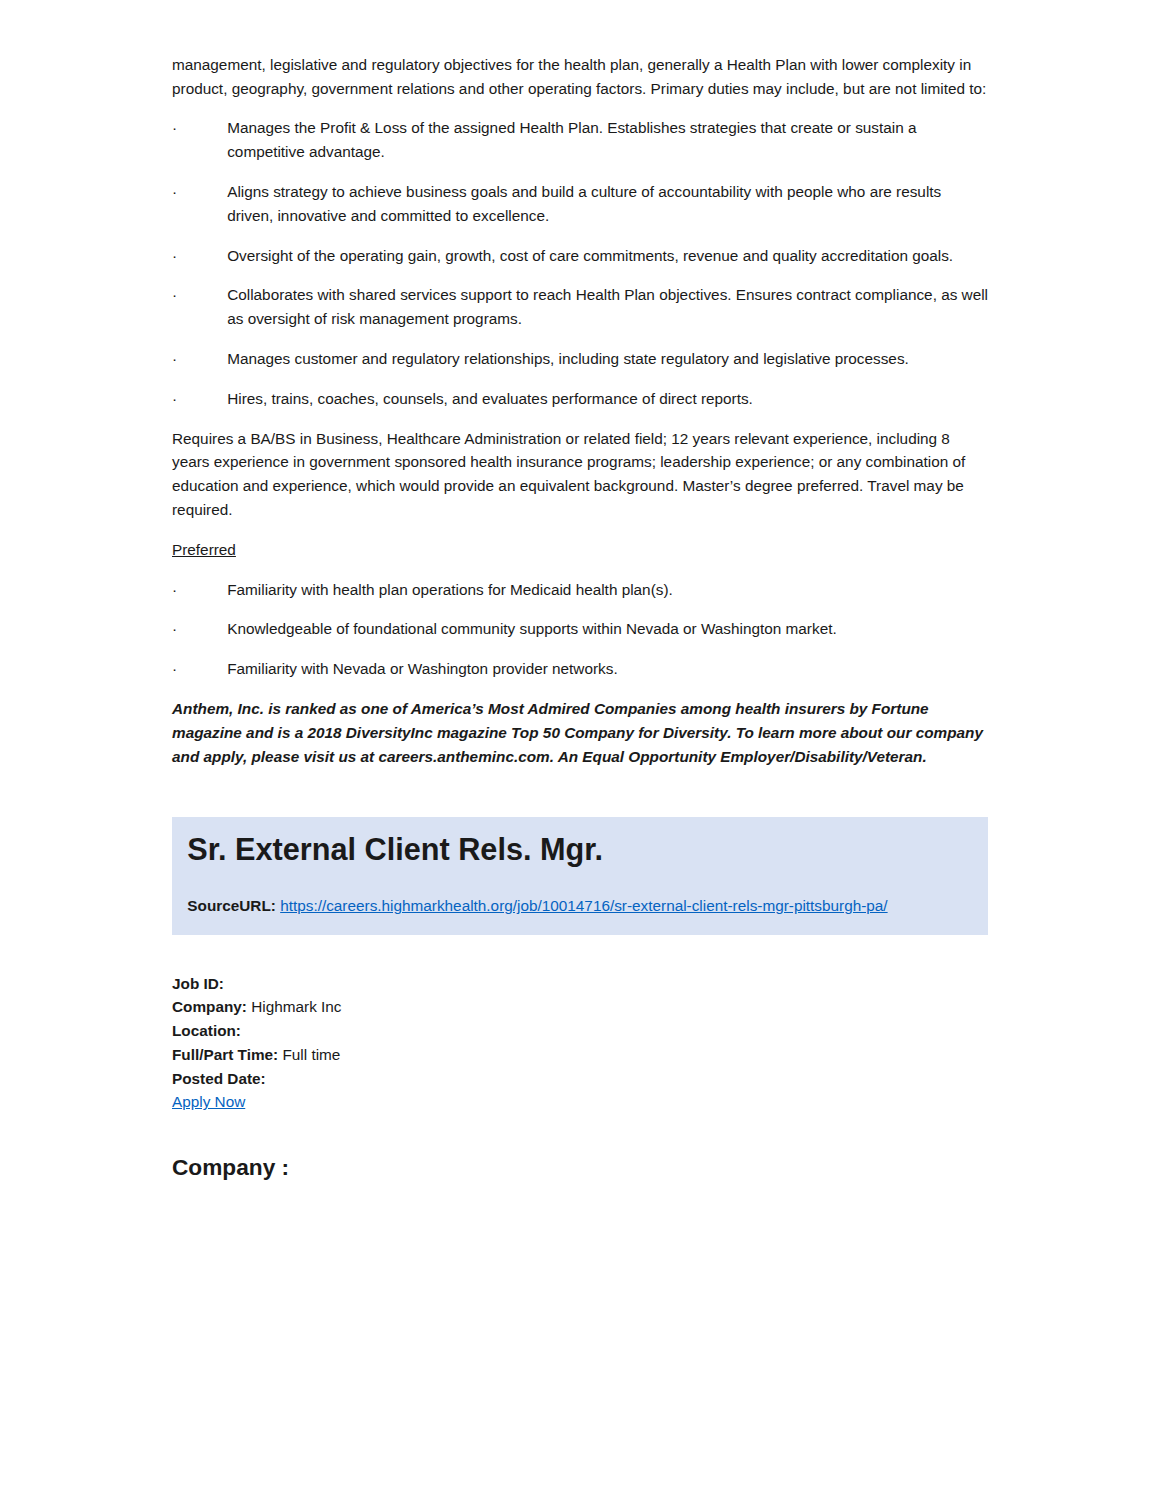management, legislative and regulatory objectives for the health plan, generally a Health Plan with lower complexity in product, geography, government relations and other operating factors. Primary duties may include, but are not limited to:
·Manages the Profit & Loss of the assigned Health Plan. Establishes strategies that create or sustain a competitive advantage.
·Aligns strategy to achieve business goals and build a culture of accountability with people who are results driven, innovative and committed to excellence.
·Oversight of the operating gain, growth, cost of care commitments, revenue and quality accreditation goals.
·Collaborates with shared services support to reach Health Plan objectives. Ensures contract compliance, as well as oversight of risk management programs.
·Manages customer and regulatory relationships, including state regulatory and legislative processes.
·Hires, trains, coaches, counsels, and evaluates performance of direct reports.
Requires a BA/BS in Business, Healthcare Administration or related field; 12 years relevant experience, including 8 years experience in government sponsored health insurance programs; leadership experience; or any combination of education and experience, which would provide an equivalent background. Master’s degree preferred. Travel may be required.
Preferred
·Familiarity with health plan operations for Medicaid health plan(s).
·Knowledgeable of foundational community supports within Nevada or Washington market.
·Familiarity with Nevada or Washington provider networks.
Anthem, Inc. is ranked as one of America’s Most Admired Companies among health insurers by Fortune magazine and is a 2018 DiversityInc magazine Top 50 Company for Diversity. To learn more about our company and apply, please visit us at careers.antheminc.com. An Equal Opportunity Employer/Disability/Veteran.
Sr. External Client Rels. Mgr.
SourceURL: https://careers.highmarkhealth.org/job/10014716/sr-external-client-rels-mgr-pittsburgh-pa/
Job ID:
Company: Highmark Inc
Location:
Full/Part Time: Full time
Posted Date:
Apply Now
Company :